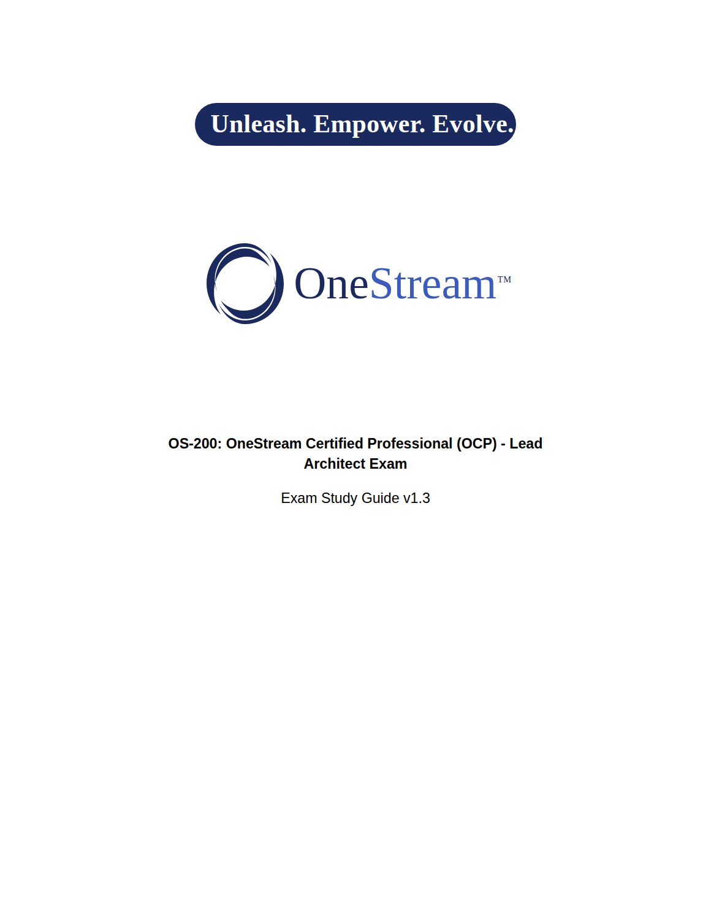Unleash. Empower. Evolve.
One Stream TM
OS-200: OneStream Certified Professional (OCP) - Lead Architect Exam
Exam Study Guide v1.3